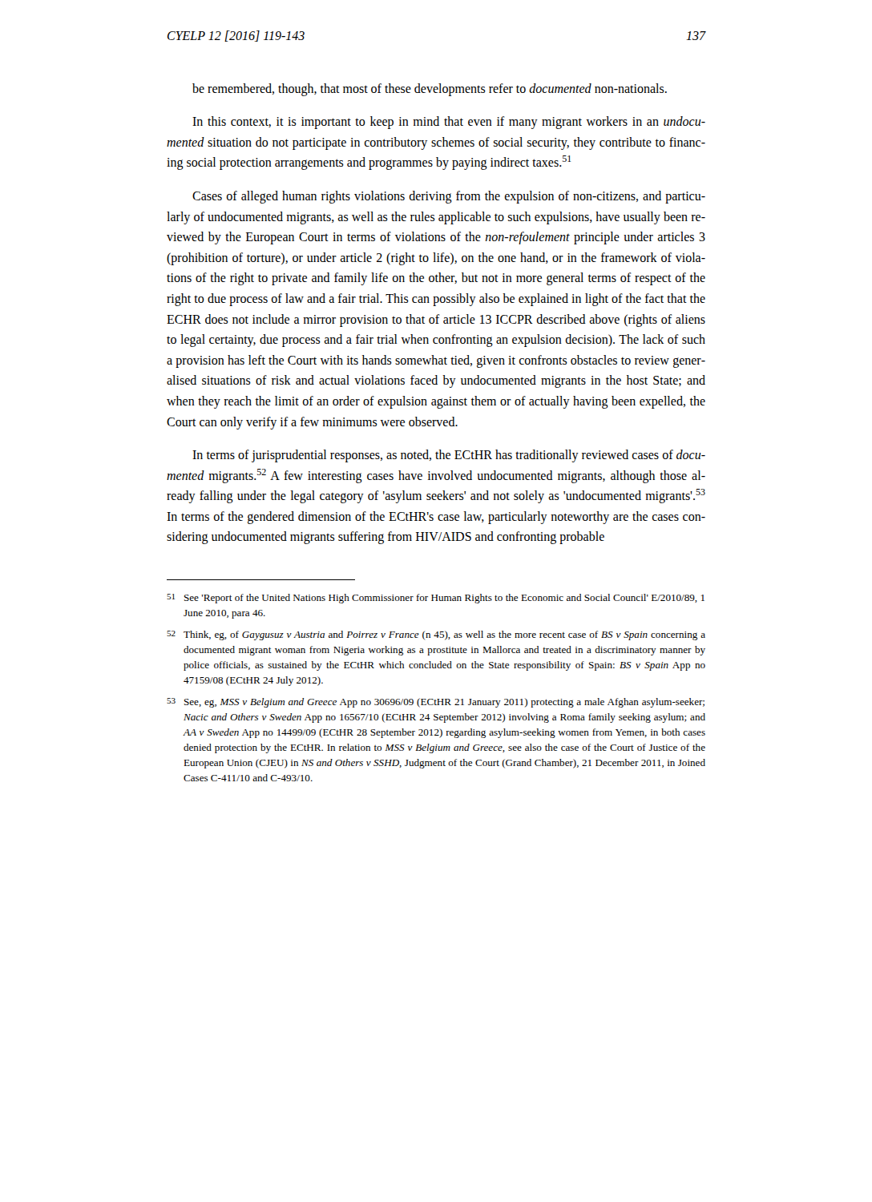CYELP 12 [2016] 119-143 137
be remembered, though, that most of these developments refer to documented non-nationals.
In this context, it is important to keep in mind that even if many migrant workers in an undocumented situation do not participate in contributory schemes of social security, they contribute to financing social protection arrangements and programmes by paying indirect taxes.51
Cases of alleged human rights violations deriving from the expulsion of non-citizens, and particularly of undocumented migrants, as well as the rules applicable to such expulsions, have usually been reviewed by the European Court in terms of violations of the non-refoulement principle under articles 3 (prohibition of torture), or under article 2 (right to life), on the one hand, or in the framework of violations of the right to private and family life on the other, but not in more general terms of respect of the right to due process of law and a fair trial. This can possibly also be explained in light of the fact that the ECHR does not include a mirror provision to that of article 13 ICCPR described above (rights of aliens to legal certainty, due process and a fair trial when confronting an expulsion decision). The lack of such a provision has left the Court with its hands somewhat tied, given it confronts obstacles to review generalised situations of risk and actual violations faced by undocumented migrants in the host State; and when they reach the limit of an order of expulsion against them or of actually having been expelled, the Court can only verify if a few minimums were observed.
In terms of jurisprudential responses, as noted, the ECtHR has traditionally reviewed cases of documented migrants.52 A few interesting cases have involved undocumented migrants, although those already falling under the legal category of 'asylum seekers' and not solely as 'undocumented migrants'.53 In terms of the gendered dimension of the ECtHR's case law, particularly noteworthy are the cases considering undocumented migrants suffering from HIV/AIDS and confronting probable
51 See 'Report of the United Nations High Commissioner for Human Rights to the Economic and Social Council' E/2010/89, 1 June 2010, para 46.
52 Think, eg, of Gaygusuz v Austria and Poirrez v France (n 45), as well as the more recent case of BS v Spain concerning a documented migrant woman from Nigeria working as a prostitute in Mallorca and treated in a discriminatory manner by police officials, as sustained by the ECtHR which concluded on the State responsibility of Spain: BS v Spain App no 47159/08 (ECtHR 24 July 2012).
53 See, eg, MSS v Belgium and Greece App no 30696/09 (ECtHR 21 January 2011) protecting a male Afghan asylum-seeker; Nacic and Others v Sweden App no 16567/10 (ECtHR 24 September 2012) involving a Roma family seeking asylum; and AA v Sweden App no 14499/09 (ECtHR 28 September 2012) regarding asylum-seeking women from Yemen, in both cases denied protection by the ECtHR. In relation to MSS v Belgium and Greece, see also the case of the Court of Justice of the European Union (CJEU) in NS and Others v SSHD, Judgment of the Court (Grand Chamber), 21 December 2011, in Joined Cases C-411/10 and C-493/10.